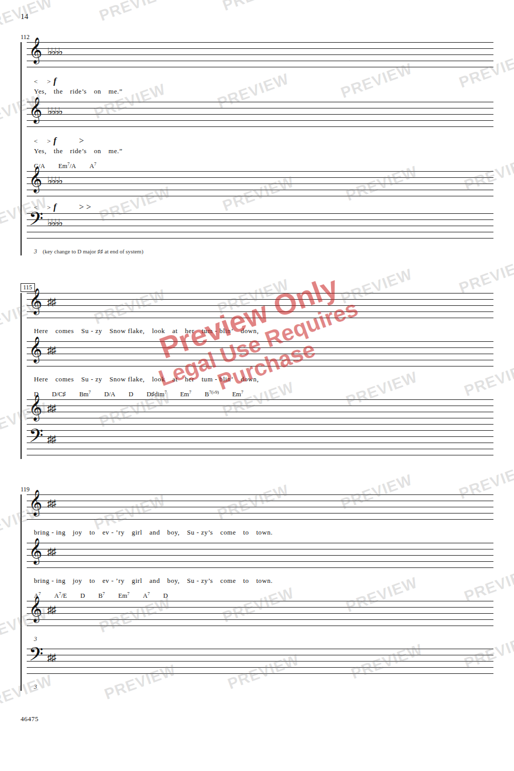14
112
𝄞 ♭♭♭♭
< > f
Yes, the ride’s on me.”
𝄞 ♭♭♭♭
< > f >
Yes, the ride’s on me.”
G/A Em7/A A7
𝄞 ♭♭♭♭
< > f > >
𝄢 ♭♭♭♭
3 (key change to D major ♯♯ at end of system)
115
𝄞 ♯♯
Here comes Su - zy Snow flake, look at her tum - blin’down,
𝄞 ♯♯
Here comes Su - zy Snow flake, look at her tum - blin’down,
DD/C♯Bm7 D/A DD♯dim7 Em7 B7(♭9) Em7
𝄞 ♯♯
𝄢 ♯♯
119
𝄞 ♯♯
bring - ing joy to ev - ’ry girl and boy, Su - zy’s come to town.
𝄞 ♯♯
bring - ing joy to ev - ’ry girl and boy, Su - zy’s come to town.
A7 A7/E DB7 Em7 A7 D
𝄞 ♯♯
3
𝄢 ♯♯
3
46475
PREVIEW PREVIEW PREVIEW PREVIEW PREVIEW PREVIEW PREVIEW PREVIEW PREVIEW PREVIEW PREVIEW PREVIEW PREVIEW PREVIEW PREVIEW PREVIEW PREVIEW PREVIEW PREVIEW PREVIEW PREVIEW PREVIEW PREVIEW PREVIEW PREVIEW PREVIEW PREVIEW PREVIEW PREVIEW PREVIEW PREVIEW PREVIEW PREVIEW PREVIEW PREVIEW PREVIEW PREVIEW PREVIEW PREVIEW PREVIEW
Preview Only
Legal Use Requires Purchase
Choral score page 14. Measures 112 through 122. Two vocal parts with piano accompaniment. Text: “Yes, the ride’s on me.” Here comes Suzy Snowflake, look at her tumblin’ down, bringing joy to ev’ry girl and boy, Suzy’s come to town. Chord symbols include G/A, Em7/A, A7, D, D/C sharp, Bm7, D/A, D sharp diminished 7, Em7, B7 flat 9, A7/E, B7, and D. Plate number 46475. Watermarked: Preview Only, Legal Use Requires Purchase.